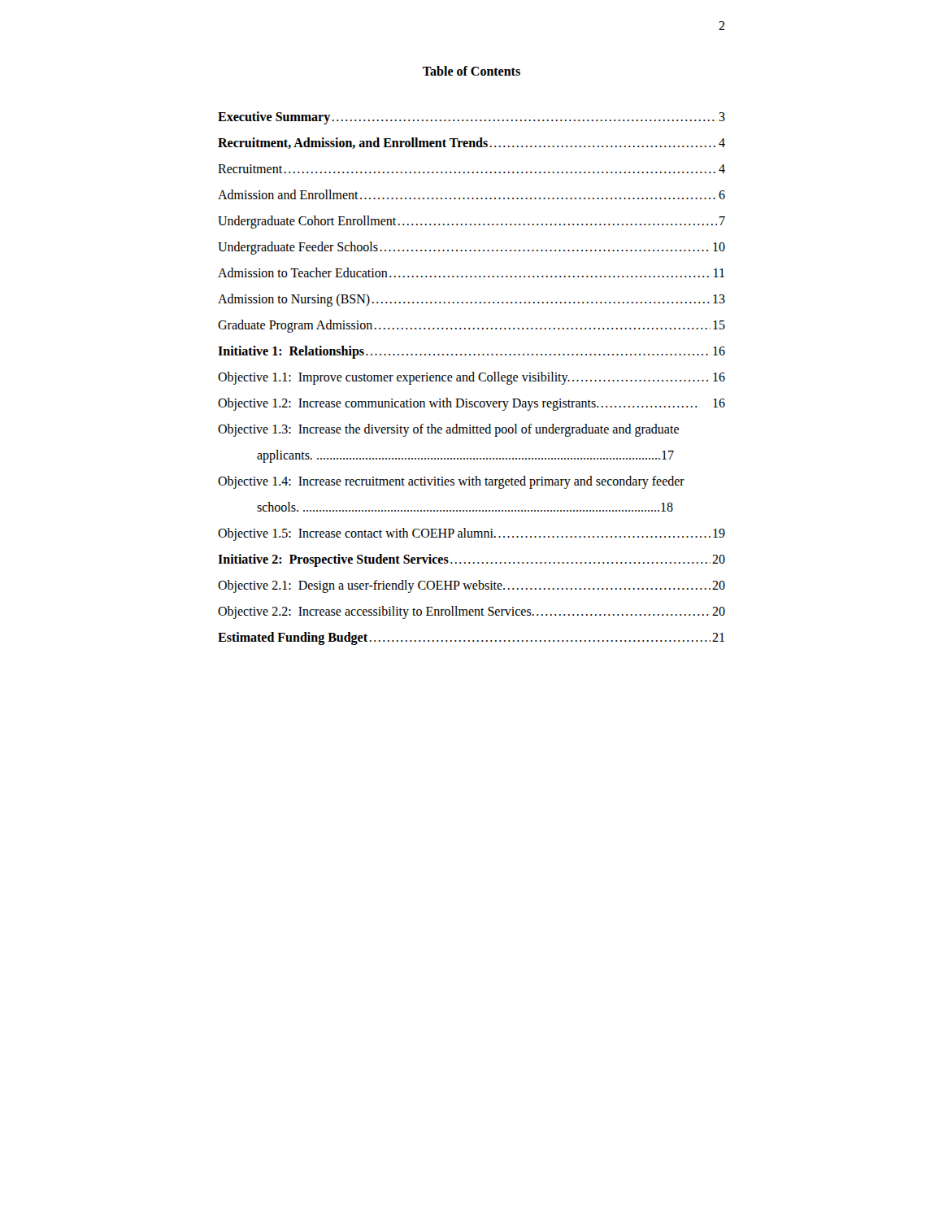2
Table of Contents
Executive Summary ........................................................................................................... 3
Recruitment, Admission, and Enrollment Trends .................................................................... 4
Recruitment ....................................................................................................... 4
Admission and Enrollment ................................................................................. 6
Undergraduate Cohort Enrollment ......................................................................... 7
Undergraduate Feeder Schools ............................................................................ 10
Admission to Teacher Education .......................................................................... 11
Admission to Nursing (BSN) ............................................................................... 13
Graduate Program Admission .............................................................................. 15
Initiative 1: Relationships ....................................................................................................... 16
Objective 1.1: Improve customer experience and College visibility. ............................... 16
Objective 1.2: Increase communication with Discovery Days registrants. ...................... 16
Objective 1.3: Increase the diversity of the admitted pool of undergraduate and graduate applicants. .......................................................................................................... 17
Objective 1.4: Increase recruitment activities with targeted primary and secondary feeder schools. .............................................................................................................. 18
Objective 1.5: Increase contact with COEHP alumni. ................................................... 19
Initiative 2: Prospective Student Services .............................................................................. 20
Objective 2.1: Design a user-friendly COEHP website. ................................................. 20
Objective 2.2: Increase accessibility to Enrollment Services. ........................................ 20
Estimated Funding Budget ..................................................................................................... 21